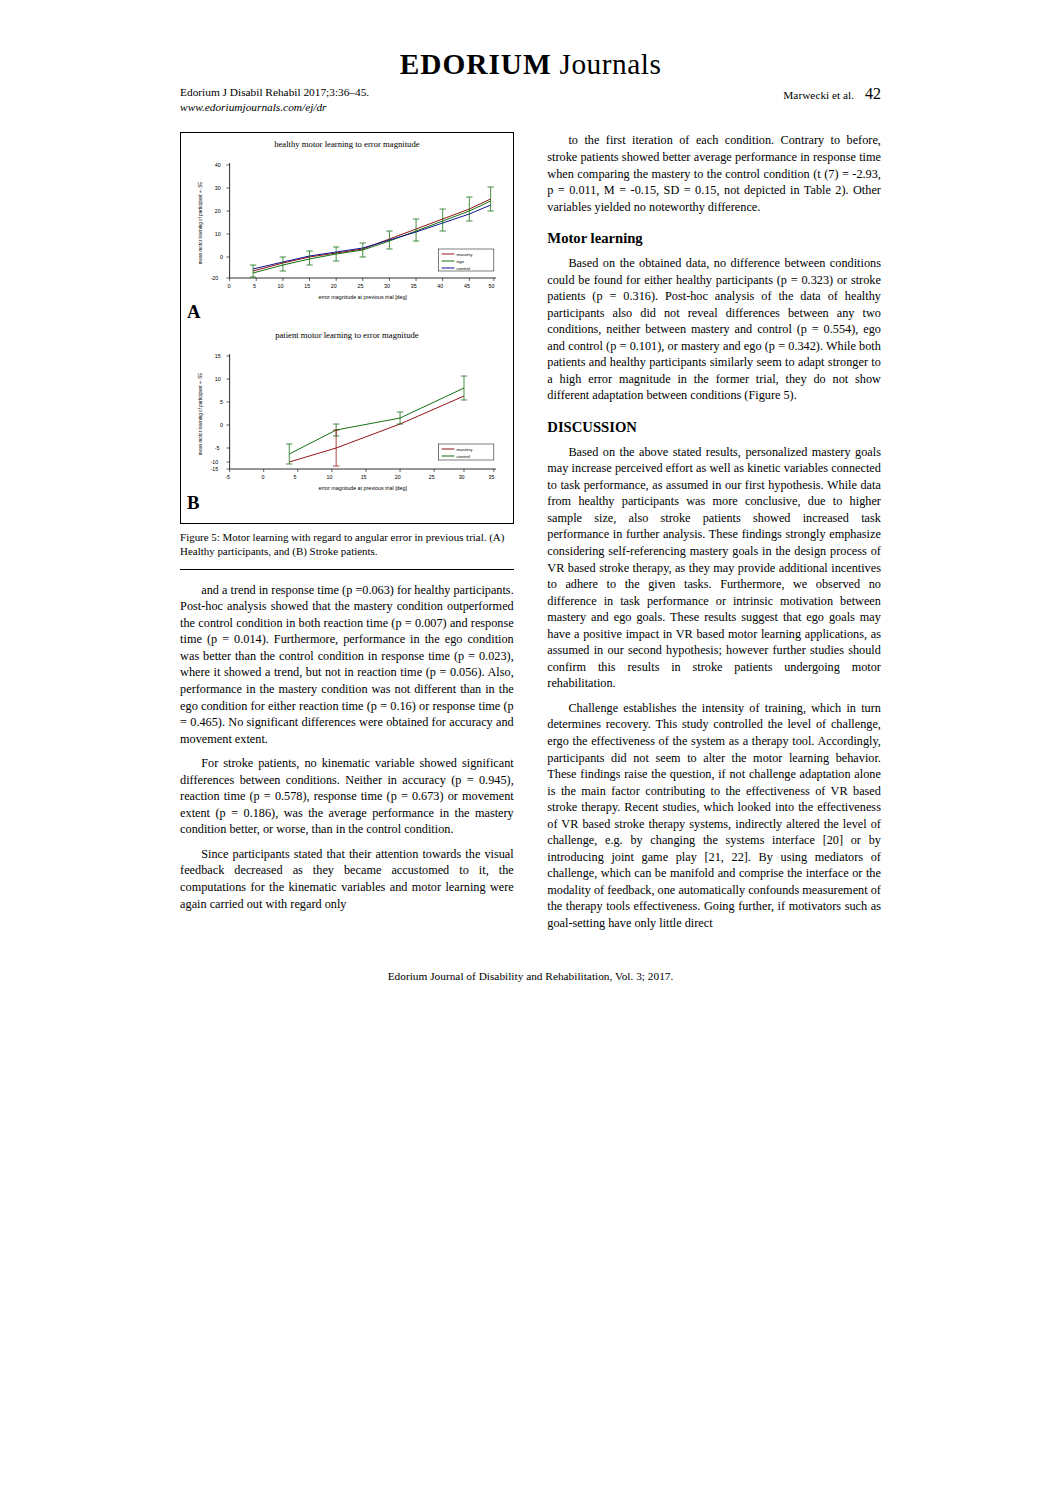EDORIUM Journals
Edorium J Disabil Rehabil 2017;3:36–45.
www.edoriumjournals.com/ej/dr
Marwecki et al. 42
healthy motor learning to error magnitude
40 30 20 10 0 -20 0 5 10 15 20 25 30 35 40 45 50 mean motor learning of participant +- SE error magnitude at previous trial [deg] mastery ego control
A
patient motor learning to error magnitude
15 10 5 0 -5 -10 -15 -5 0 5 10 15 20 25 30 35 mean motor learning of participant +- SE error magnitude at previous trial [deg] mastery control
B
Figure 5: Motor learning with regard to angular error in previous trial. (A) Healthy participants, and (B) Stroke patients.
and a trend in response time (p =0.063) for healthy participants. Post-hoc analysis showed that the mastery condition outperformed the control condition in both reaction time (p = 0.007) and response time (p = 0.014). Furthermore, performance in the ego condition was better than the control condition in response time (p = 0.023), where it showed a trend, but not in reaction time (p = 0.056). Also, performance in the mastery condition was not different than in the ego condition for either reaction time (p = 0.16) or response time (p = 0.465). No significant differences were obtained for accuracy and movement extent.
For stroke patients, no kinematic variable showed significant differences between conditions. Neither in accuracy (p = 0.945), reaction time (p = 0.578), response time (p = 0.673) or movement extent (p = 0.186), was the average performance in the mastery condition better, or worse, than in the control condition.
Since participants stated that their attention towards the visual feedback decreased as they became accustomed to it, the computations for the kinematic variables and motor learning were again carried out with regard only
to the first iteration of each condition. Contrary to before, stroke patients showed better average performance in response time when comparing the mastery to the control condition (t (7) = -2.93, p = 0.011, M = -0.15, SD = 0.15, not depicted in Table 2). Other variables yielded no noteworthy difference.
Motor learning
Based on the obtained data, no difference between conditions could be found for either healthy participants (p = 0.323) or stroke patients (p = 0.316). Post-hoc analysis of the data of healthy participants also did not reveal differences between any two conditions, neither between mastery and control (p = 0.554), ego and control (p = 0.101), or mastery and ego (p = 0.342). While both patients and healthy participants similarly seem to adapt stronger to a high error magnitude in the former trial, they do not show different adaptation between conditions (Figure 5).
DISCUSSION
Based on the above stated results, personalized mastery goals may increase perceived effort as well as kinetic variables connected to task performance, as assumed in our first hypothesis. While data from healthy participants was more conclusive, due to higher sample size, also stroke patients showed increased task performance in further analysis. These findings strongly emphasize considering self-referencing mastery goals in the design process of VR based stroke therapy, as they may provide additional incentives to adhere to the given tasks. Furthermore, we observed no difference in task performance or intrinsic motivation between mastery and ego goals. These results suggest that ego goals may have a positive impact in VR based motor learning applications, as assumed in our second hypothesis; however further studies should confirm this results in stroke patients undergoing motor rehabilitation.
Challenge establishes the intensity of training, which in turn determines recovery. This study controlled the level of challenge, ergo the effectiveness of the system as a therapy tool. Accordingly, participants did not seem to alter the motor learning behavior. These findings raise the question, if not challenge adaptation alone is the main factor contributing to the effectiveness of VR based stroke therapy. Recent studies, which looked into the effectiveness of VR based stroke therapy systems, indirectly altered the level of challenge, e.g. by changing the systems interface [20] or by introducing joint game play [21, 22]. By using mediators of challenge, which can be manifold and comprise the interface or the modality of feedback, one automatically confounds measurement of the therapy tools effectiveness. Going further, if motivators such as goal-setting have only little direct
Edorium Journal of Disability and Rehabilitation, Vol. 3; 2017.